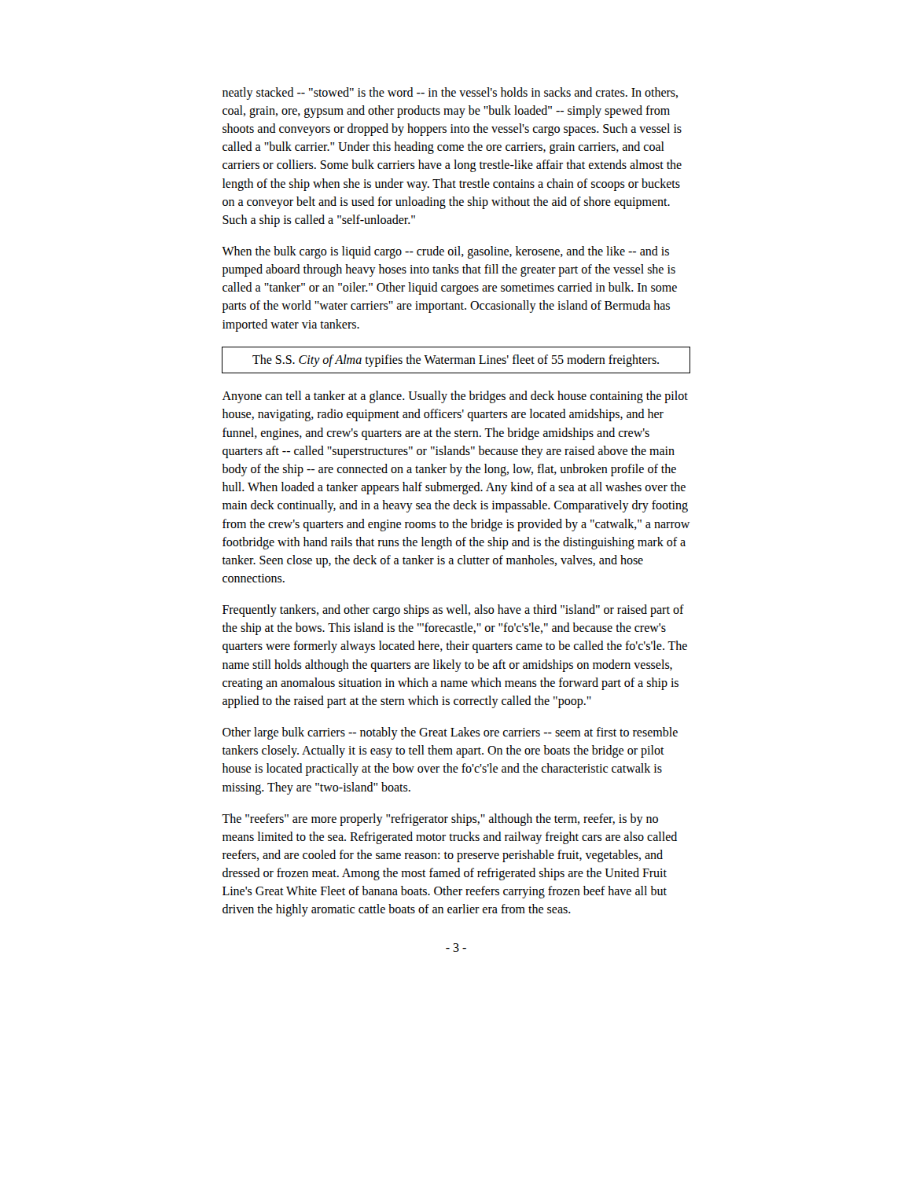neatly stacked -- "stowed" is the word -- in the vessel's holds in sacks and crates. In others, coal, grain, ore, gypsum and other products may be "bulk loaded" -- simply spewed from shoots and conveyors or dropped by hoppers into the vessel's cargo spaces. Such a vessel is called a "bulk carrier." Under this heading come the ore carriers, grain carriers, and coal carriers or colliers. Some bulk carriers have a long trestle-like affair that extends almost the length of the ship when she is under way. That trestle contains a chain of scoops or buckets on a conveyor belt and is used for unloading the ship without the aid of shore equipment. Such a ship is called a "self-unloader."
When the bulk cargo is liquid cargo -- crude oil, gasoline, kerosene, and the like -- and is pumped aboard through heavy hoses into tanks that fill the greater part of the vessel she is called a "tanker" or an "oiler." Other liquid cargoes are sometimes carried in bulk. In some parts of the world "water carriers" are important. Occasionally the island of Bermuda has imported water via tankers.
The S.S. City of Alma typifies the Waterman Lines' fleet of 55 modern freighters.
Anyone can tell a tanker at a glance. Usually the bridges and deck house containing the pilot house, navigating, radio equipment and officers' quarters are located amidships, and her funnel, engines, and crew's quarters are at the stern. The bridge amidships and crew's quarters aft -- called "superstructures" or "islands" because they are raised above the main body of the ship -- are connected on a tanker by the long, low, flat, unbroken profile of the hull. When loaded a tanker appears half submerged. Any kind of a sea at all washes over the main deck continually, and in a heavy sea the deck is impassable. Comparatively dry footing from the crew's quarters and engine rooms to the bridge is provided by a "catwalk," a narrow footbridge with hand rails that runs the length of the ship and is the distinguishing mark of a tanker. Seen close up, the deck of a tanker is a clutter of manholes, valves, and hose connections.
Frequently tankers, and other cargo ships as well, also have a third "island" or raised part of the ship at the bows. This island is the "'forecastle," or "fo'c's'le," and because the crew's quarters were formerly always located here, their quarters came to be called the fo'c's'le. The name still holds although the quarters are likely to be aft or amidships on modern vessels, creating an anomalous situation in which a name which means the forward part of a ship is applied to the raised part at the stern which is correctly called the "poop."
Other large bulk carriers -- notably the Great Lakes ore carriers -- seem at first to resemble tankers closely. Actually it is easy to tell them apart. On the ore boats the bridge or pilot house is located practically at the bow over the fo'c's'le and the characteristic catwalk is missing. They are "two-island" boats.
The "reefers" are more properly "refrigerator ships," although the term, reefer, is by no means limited to the sea. Refrigerated motor trucks and railway freight cars are also called reefers, and are cooled for the same reason: to preserve perishable fruit, vegetables, and dressed or frozen meat. Among the most famed of refrigerated ships are the United Fruit Line's Great White Fleet of banana boats. Other reefers carrying frozen beef have all but driven the highly aromatic cattle boats of an earlier era from the seas.
- 3 -